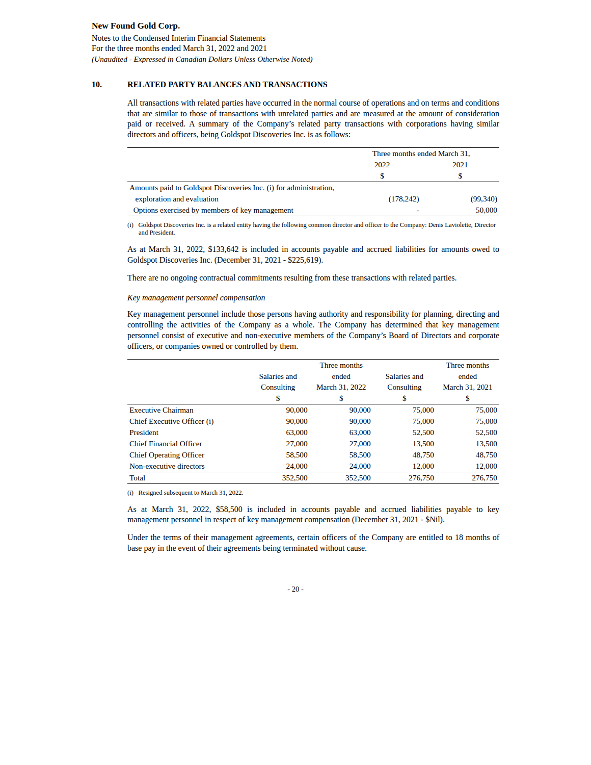New Found Gold Corp.
Notes to the Condensed Interim Financial Statements
For the three months ended March 31, 2022 and 2021
(Unaudited - Expressed in Canadian Dollars Unless Otherwise Noted)
10. RELATED PARTY BALANCES AND TRANSACTIONS
All transactions with related parties have occurred in the normal course of operations and on terms and conditions that are similar to those of transactions with unrelated parties and are measured at the amount of consideration paid or received. A summary of the Company’s related party transactions with corporations having similar directors and officers, being Goldspot Discoveries Inc. is as follows:
| | Three months ended March 31, |
| | 2022 | 2021 |
| | $ | $ |
| Amounts paid to Goldspot Discoveries Inc. (i) for administration, | | |
| exploration and evaluation | (178,242) | (99,340) |
| Options exercised by members of key management | - | 50,000 |
(i) Goldspot Discoveries Inc. is a related entity having the following common director and officer to the Company: Denis Laviolette, Director and President.
As at March 31, 2022, $133,642 is included in accounts payable and accrued liabilities for amounts owed to Goldspot Discoveries Inc. (December 31, 2021 - $225,619).
There are no ongoing contractual commitments resulting from these transactions with related parties.
Key management personnel compensation
Key management personnel include those persons having authority and responsibility for planning, directing and controlling the activities of the Company as a whole. The Company has determined that key management personnel consist of executive and non-executive members of the Company’s Board of Directors and corporate officers, or companies owned or controlled by them.
| | | Three months | | Three months |
| | Salaries and | ended | Salaries and | ended |
| | Consulting | March 31, 2022 | Consulting | March 31, 2021 |
| | $ | $ | $ | $ |
| Executive Chairman | 90,000 | 90,000 | 75,000 | 75,000 |
| Chief Executive Officer (i) | 90,000 | 90,000 | 75,000 | 75,000 |
| President | 63,000 | 63,000 | 52,500 | 52,500 |
| Chief Financial Officer | 27,000 | 27,000 | 13,500 | 13,500 |
| Chief Operating Officer | 58,500 | 58,500 | 48,750 | 48,750 |
| Non-executive directors | 24,000 | 24,000 | 12,000 | 12,000 |
| Total | 352,500 | 352,500 | 276,750 | 276,750 |
(i) Resigned subsequent to March 31, 2022.
As at March 31, 2022, $58,500 is included in accounts payable and accrued liabilities payable to key management personnel in respect of key management compensation (December 31, 2021 - $Nil).
Under the terms of their management agreements, certain officers of the Company are entitled to 18 months of base pay in the event of their agreements being terminated without cause.
- 20 -